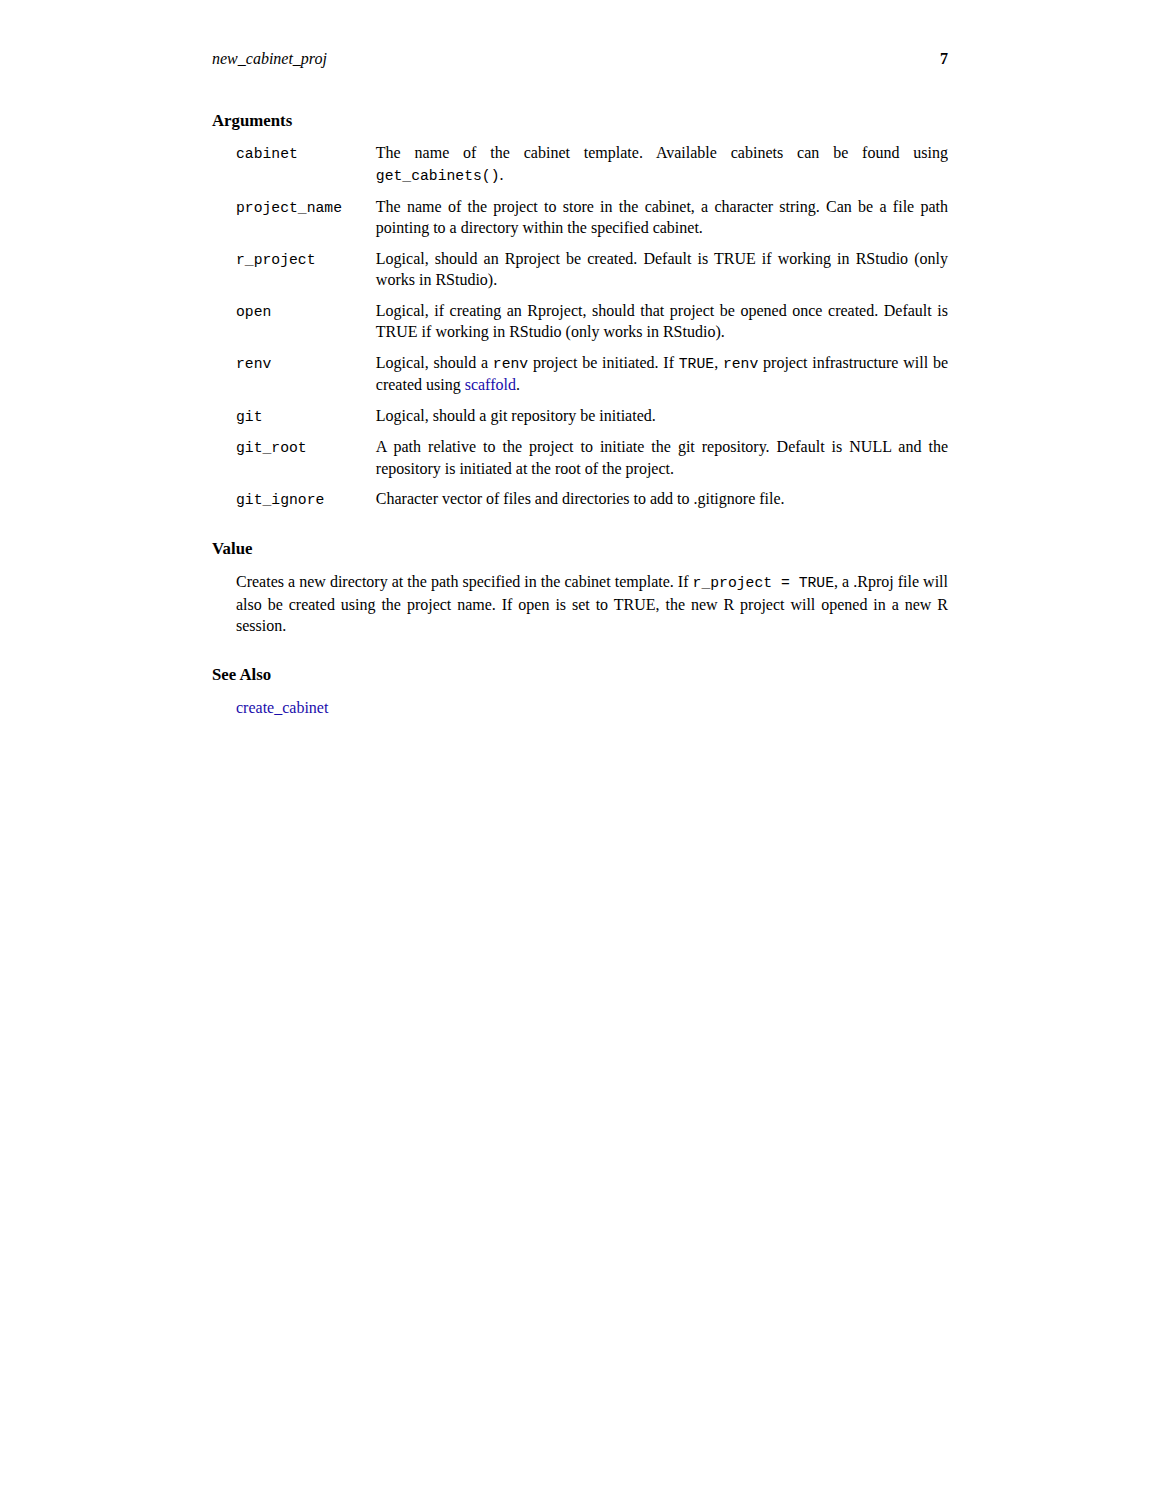new_cabinet_proj 7
Arguments
cabinet
The name of the cabinet template. Available cabinets can be found using get_cabinets().
project_name
The name of the project to store in the cabinet, a character string. Can be a file path pointing to a directory within the specified cabinet.
r_project
Logical, should an Rproject be created. Default is TRUE if working in RStudio (only works in RStudio).
open
Logical, if creating an Rproject, should that project be opened once created. Default is TRUE if working in RStudio (only works in RStudio).
renv
Logical, should a renv project be initiated. If TRUE, renv project infrastructure will be created using scaffold.
git
Logical, should a git repository be initiated.
git_root
A path relative to the project to initiate the git repository. Default is NULL and the repository is initiated at the root of the project.
git_ignore
Character vector of files and directories to add to .gitignore file.
Value
Creates a new directory at the path specified in the cabinet template. If r_project = TRUE, a .Rproj file will also be created using the project name. If open is set to TRUE, the new R project will opened in a new R session.
See Also
create_cabinet